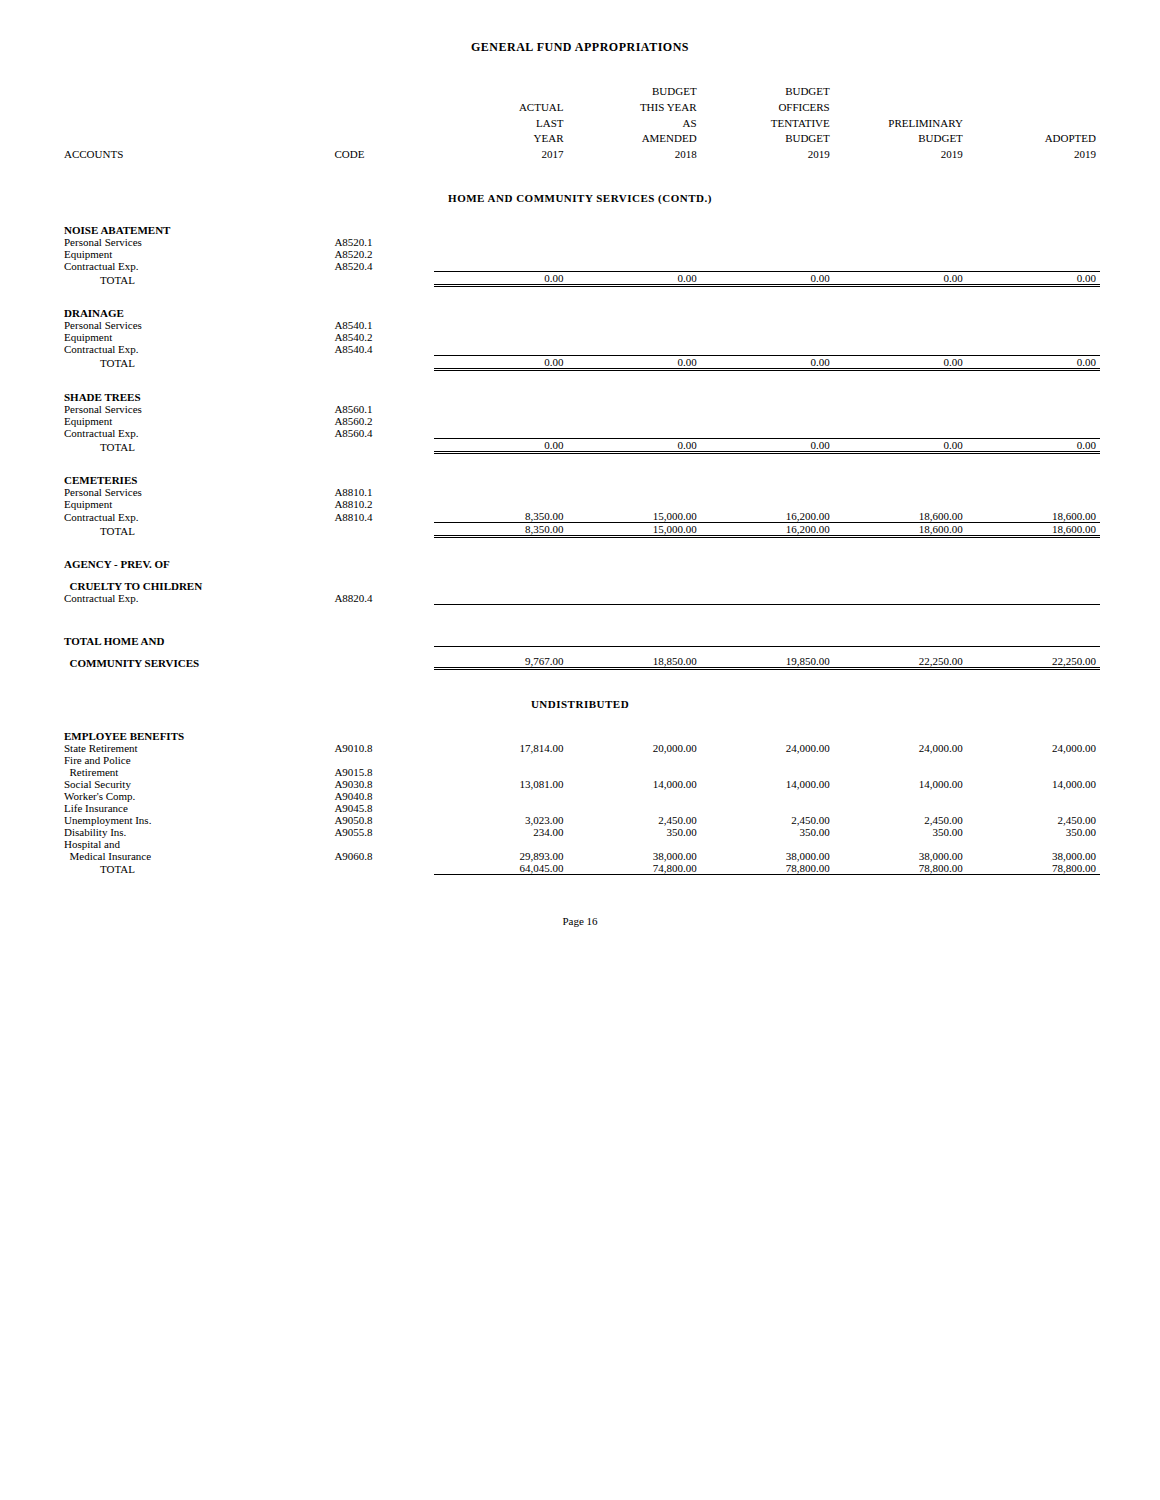GENERAL FUND APPROPRIATIONS
| | | | BUDGET | BUDGET | | |
| --- | --- | --- | --- | --- | --- | --- |
| | | ACTUAL | THIS YEAR | OFFICERS | | |
| | | LAST | AS | TENTATIVE | PRELIMINARY | |
| | | YEAR | AMENDED | BUDGET | BUDGET | ADOPTED |
| ACCOUNTS | CODE | 2017 | 2018 | 2019 | 2019 | 2019 |
| HOME AND COMMUNITY SERVICES (CONTD.) |
| NOISE ABATEMENT | | | | | | |
| Personal Services | A8520.1 | | | | | |
| Equipment | A8520.2 | | | | | |
| Contractual Exp. | A8520.4 | | | | | |
| TOTAL | | 0.00 | 0.00 | 0.00 | 0.00 | 0.00 |
| DRAINAGE | | | | | | |
| Personal Services | A8540.1 | | | | | |
| Equipment | A8540.2 | | | | | |
| Contractual Exp. | A8540.4 | | | | | |
| TOTAL | | 0.00 | 0.00 | 0.00 | 0.00 | 0.00 |
| SHADE TREES | | | | | | |
| Personal Services | A8560.1 | | | | | |
| Equipment | A8560.2 | | | | | |
| Contractual Exp. | A8560.4 | | | | | |
| TOTAL | | 0.00 | 0.00 | 0.00 | 0.00 | 0.00 |
| CEMETERIES | | | | | | |
| Personal Services | A8810.1 | | | | | |
| Equipment | A8810.2 | | | | | |
| Contractual Exp. | A8810.4 | 8,350.00 | 15,000.00 | 16,200.00 | 18,600.00 | 18,600.00 |
| TOTAL | | 8,350.00 | 15,000.00 | 16,200.00 | 18,600.00 | 18,600.00 |
| AGENCY - PREV. OF | | | | | | |
| CRUELTY TO CHILDREN | | | | | | |
| Contractual Exp. | A8820.4 | | | | | |
| TOTAL HOME AND | | | | | | |
| COMMUNITY SERVICES | | 9,767.00 | 18,850.00 | 19,850.00 | 22,250.00 | 22,250.00 |
| UNDISTRIBUTED |
| EMPLOYEE BENEFITS | | | | | | |
| State Retirement | A9010.8 | 17,814.00 | 20,000.00 | 24,000.00 | 24,000.00 | 24,000.00 |
| Fire and Police | | | | | | |
| Retirement | A9015.8 | | | | | |
| Social Security | A9030.8 | 13,081.00 | 14,000.00 | 14,000.00 | 14,000.00 | 14,000.00 |
| Worker's Comp. | A9040.8 | | | | | |
| Life Insurance | A9045.8 | | | | | |
| Unemployment Ins. | A9050.8 | 3,023.00 | 2,450.00 | 2,450.00 | 2,450.00 | 2,450.00 |
| Disability Ins. | A9055.8 | 234.00 | 350.00 | 350.00 | 350.00 | 350.00 |
| Hospital and | | | | | | |
| Medical Insurance | A9060.8 | 29,893.00 | 38,000.00 | 38,000.00 | 38,000.00 | 38,000.00 |
| TOTAL | | 64,045.00 | 74,800.00 | 78,800.00 | 78,800.00 | 78,800.00 |
Page 16